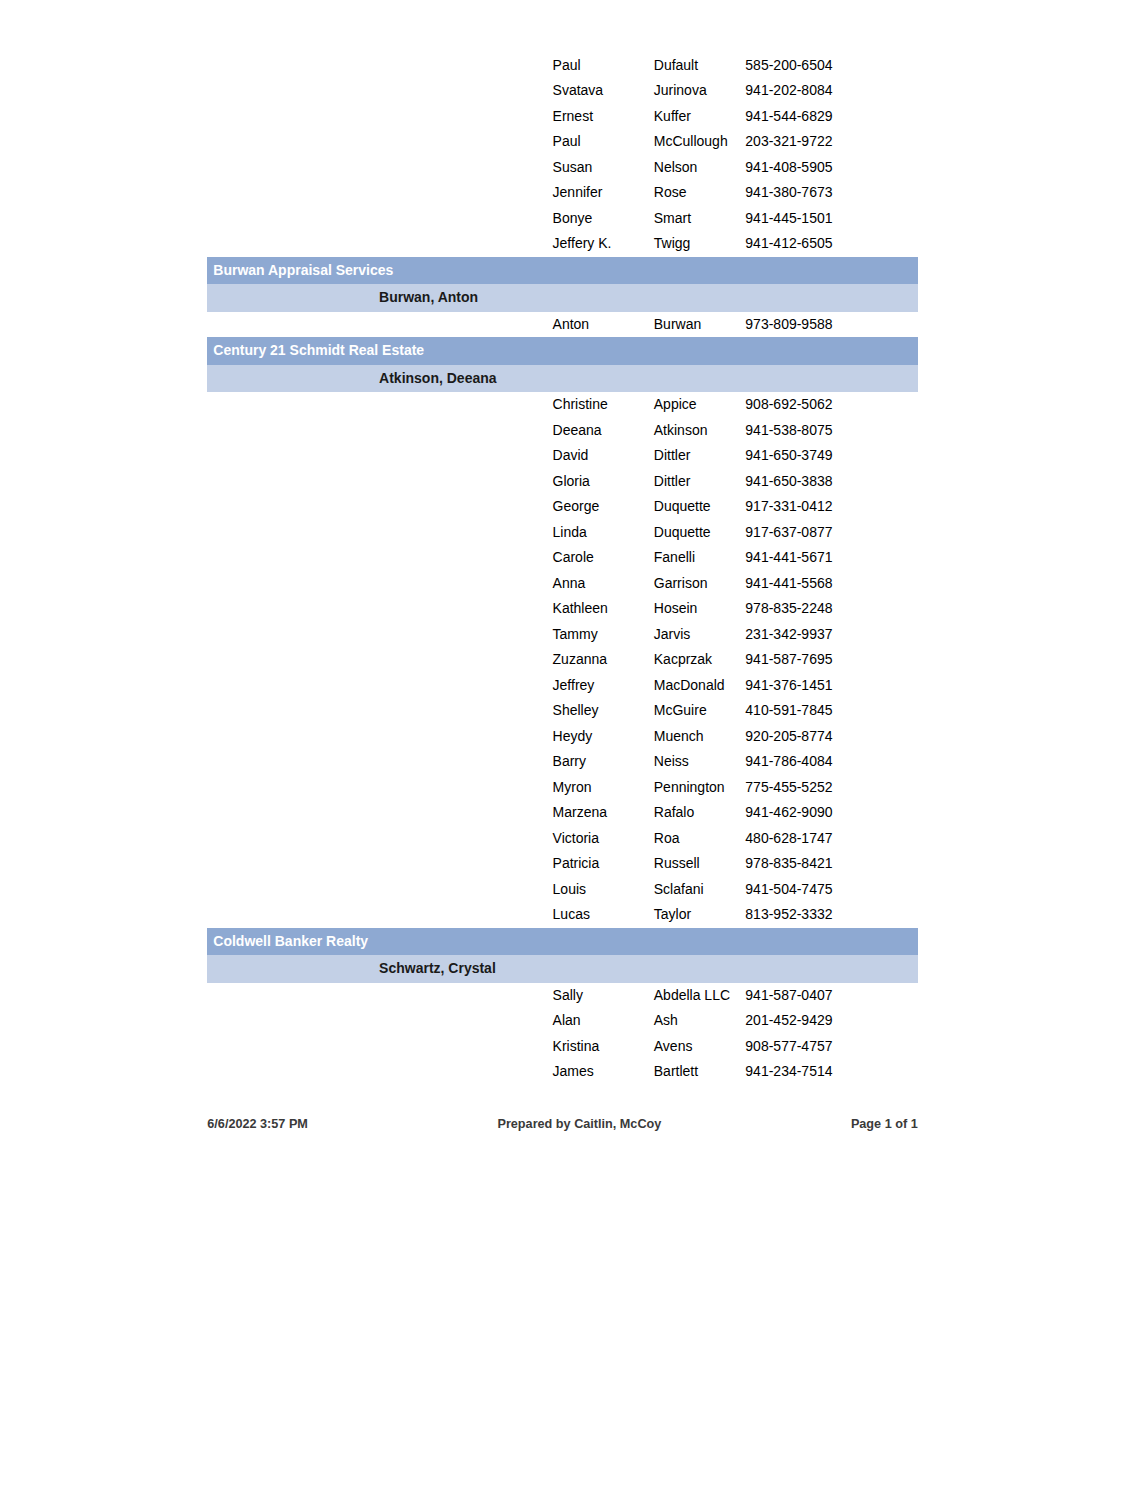| | | | Paul | Dufault | 585-200-6504 |
| | | | Svatava | Jurinova | 941-202-8084 |
| | | | Ernest | Kuffer | 941-544-6829 |
| | | | Paul | McCullough | 203-321-9722 |
| | | | Susan | Nelson | 941-408-5905 |
| | | | Jennifer | Rose | 941-380-7673 |
| | | | Bonye | Smart | 941-445-1501 |
| | | | Jeffery K. | Twigg | 941-412-6505 |
| Burwan Appraisal Services |
| | Burwan, Anton |
| | | | Anton | Burwan | 973-809-9588 |
| Century 21 Schmidt Real Estate |
| | Atkinson, Deeana |
| | | | Christine | Appice | 908-692-5062 |
| | | | Deeana | Atkinson | 941-538-8075 |
| | | | David | Dittler | 941-650-3749 |
| | | | Gloria | Dittler | 941-650-3838 |
| | | | George | Duquette | 917-331-0412 |
| | | | Linda | Duquette | 917-637-0877 |
| | | | Carole | Fanelli | 941-441-5671 |
| | | | Anna | Garrison | 941-441-5568 |
| | | | Kathleen | Hosein | 978-835-2248 |
| | | | Tammy | Jarvis | 231-342-9937 |
| | | | Zuzanna | Kacprzak | 941-587-7695 |
| | | | Jeffrey | MacDonald | 941-376-1451 |
| | | | Shelley | McGuire | 410-591-7845 |
| | | | Heydy | Muench | 920-205-8774 |
| | | | Barry | Neiss | 941-786-4084 |
| | | | Myron | Pennington | 775-455-5252 |
| | | | Marzena | Rafalo | 941-462-9090 |
| | | | Victoria | Roa | 480-628-1747 |
| | | | Patricia | Russell | 978-835-8421 |
| | | | Louis | Sclafani | 941-504-7475 |
| | | | Lucas | Taylor | 813-952-3332 |
| Coldwell Banker Realty |
| | Schwartz, Crystal |
| | | | Sally | Abdella LLC | 941-587-0407 |
| | | | Alan | Ash | 201-452-9429 |
| | | | Kristina | Avens | 908-577-4757 |
| | | | James | Bartlett | 941-234-7514 |
6/6/2022 3:57 PM
Prepared by Caitlin, McCoy
Page 1 of 1